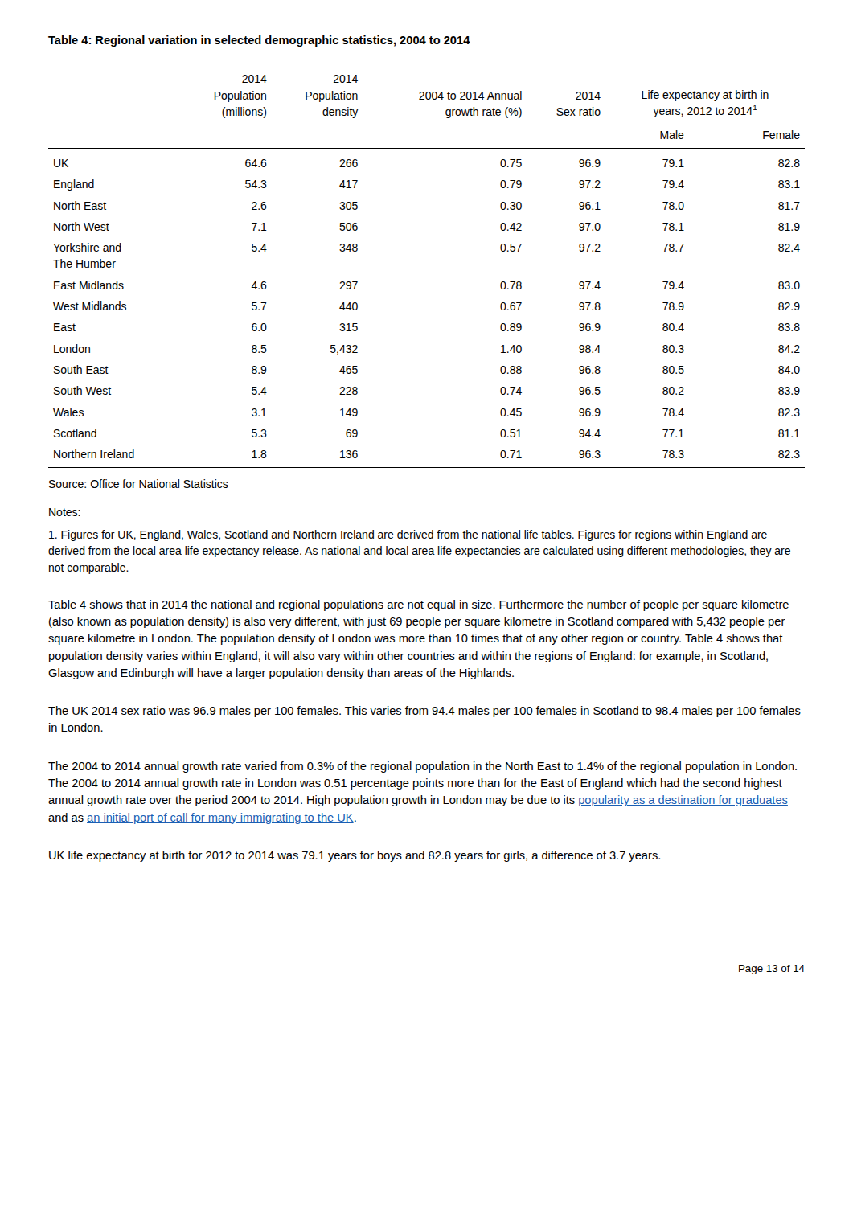Table 4: Regional variation in selected demographic statistics, 2004 to 2014
| | 2014 Population (millions) | 2014 Population density | 2004 to 2014 Annual growth rate (%) | 2014 Sex ratio | Life expectancy at birth in years, 2012 to 2014 1 |
| --- | --- | --- | --- | --- | --- |
| | | | | | Male | Female |
| UK | 64.6 | 266 | 0.75 | 96.9 | 79.1 | 82.8 |
| England | 54.3 | 417 | 0.79 | 97.2 | 79.4 | 83.1 |
| North East | 2.6 | 305 | 0.30 | 96.1 | 78.0 | 81.7 |
| North West | 7.1 | 506 | 0.42 | 97.0 | 78.1 | 81.9 |
| Yorkshire and The Humber | 5.4 | 348 | 0.57 | 97.2 | 78.7 | 82.4 |
| East Midlands | 4.6 | 297 | 0.78 | 97.4 | 79.4 | 83.0 |
| West Midlands | 5.7 | 440 | 0.67 | 97.8 | 78.9 | 82.9 |
| East | 6.0 | 315 | 0.89 | 96.9 | 80.4 | 83.8 |
| London | 8.5 | 5,432 | 1.40 | 98.4 | 80.3 | 84.2 |
| South East | 8.9 | 465 | 0.88 | 96.8 | 80.5 | 84.0 |
| South West | 5.4 | 228 | 0.74 | 96.5 | 80.2 | 83.9 |
| Wales | 3.1 | 149 | 0.45 | 96.9 | 78.4 | 82.3 |
| Scotland | 5.3 | 69 | 0.51 | 94.4 | 77.1 | 81.1 |
| Northern Ireland | 1.8 | 136 | 0.71 | 96.3 | 78.3 | 82.3 |
Source: Office for National Statistics
Notes:
1. Figures for UK, England, Wales, Scotland and Northern Ireland are derived from the national life tables. Figures for regions within England are derived from the local area life expectancy release. As national and local area life expectancies are calculated using different methodologies, they are not comparable.
Table 4 shows that in 2014 the national and regional populations are not equal in size. Furthermore the number of people per square kilometre (also known as population density) is also very different, with just 69 people per square kilometre in Scotland compared with 5,432 people per square kilometre in London. The population density of London was more than 10 times that of any other region or country. Table 4 shows that population density varies within England, it will also vary within other countries and within the regions of England: for example, in Scotland, Glasgow and Edinburgh will have a larger population density than areas of the Highlands.
The UK 2014 sex ratio was 96.9 males per 100 females. This varies from 94.4 males per 100 females in Scotland to 98.4 males per 100 females in London.
The 2004 to 2014 annual growth rate varied from 0.3% of the regional population in the North East to 1.4% of the regional population in London. The 2004 to 2014 annual growth rate in London was 0.51 percentage points more than for the East of England which had the second highest annual growth rate over the period 2004 to 2014. High population growth in London may be due to its popularity as a destination for graduates and as an initial port of call for many immigrating to the UK.
UK life expectancy at birth for 2012 to 2014 was 79.1 years for boys and 82.8 years for girls, a difference of 3.7 years.
Page 13 of 14